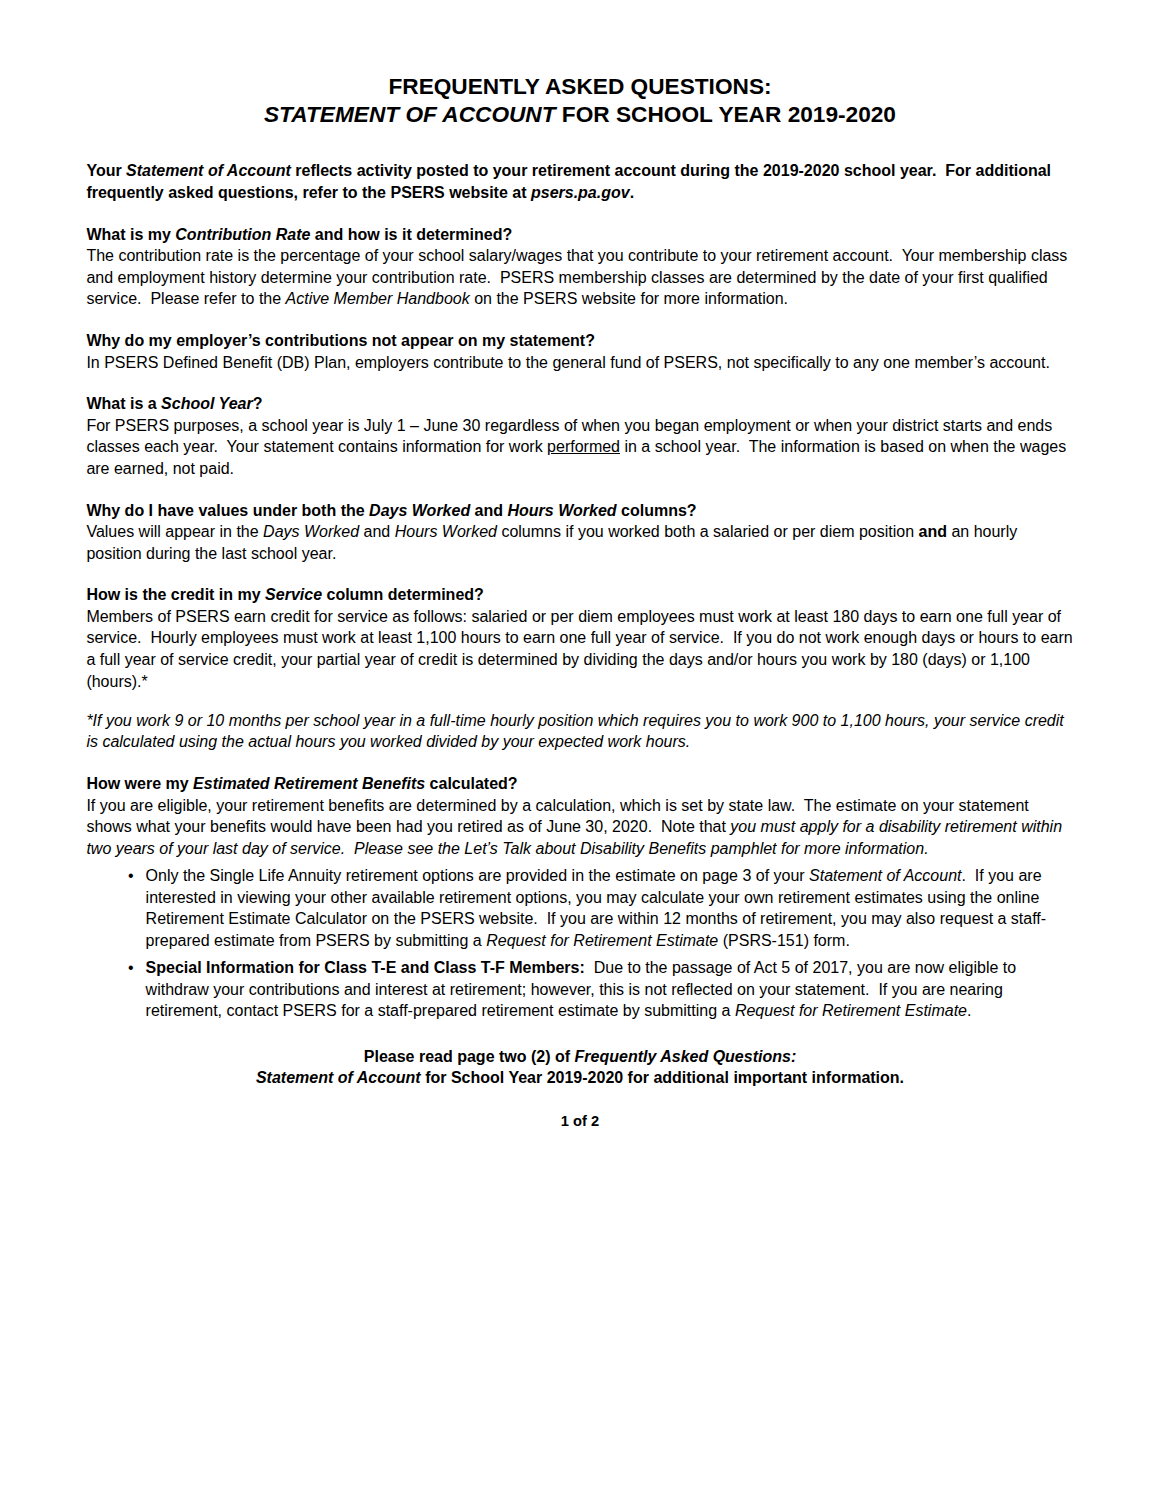FREQUENTLY ASKED QUESTIONS:
STATEMENT OF ACCOUNT FOR SCHOOL YEAR 2019-2020
Your Statement of Account reflects activity posted to your retirement account during the 2019-2020 school year. For additional frequently asked questions, refer to the PSERS website at psers.pa.gov.
What is my Contribution Rate and how is it determined?
The contribution rate is the percentage of your school salary/wages that you contribute to your retirement account. Your membership class and employment history determine your contribution rate. PSERS membership classes are determined by the date of your first qualified service. Please refer to the Active Member Handbook on the PSERS website for more information.
Why do my employer’s contributions not appear on my statement?
In PSERS Defined Benefit (DB) Plan, employers contribute to the general fund of PSERS, not specifically to any one member’s account.
What is a School Year?
For PSERS purposes, a school year is July 1 – June 30 regardless of when you began employment or when your district starts and ends classes each year. Your statement contains information for work performed in a school year. The information is based on when the wages are earned, not paid.
Why do I have values under both the Days Worked and Hours Worked columns?
Values will appear in the Days Worked and Hours Worked columns if you worked both a salaried or per diem position and an hourly position during the last school year.
How is the credit in my Service column determined?
Members of PSERS earn credit for service as follows: salaried or per diem employees must work at least 180 days to earn one full year of service. Hourly employees must work at least 1,100 hours to earn one full year of service. If you do not work enough days or hours to earn a full year of service credit, your partial year of credit is determined by dividing the days and/or hours you work by 180 (days) or 1,100 (hours).*
*If you work 9 or 10 months per school year in a full-time hourly position which requires you to work 900 to 1,100 hours, your service credit is calculated using the actual hours you worked divided by your expected work hours.
How were my Estimated Retirement Benefits calculated?
If you are eligible, your retirement benefits are determined by a calculation, which is set by state law. The estimate on your statement shows what your benefits would have been had you retired as of June 30, 2020. Note that you must apply for a disability retirement within two years of your last day of service. Please see the Let’s Talk about Disability Benefits pamphlet for more information.
Only the Single Life Annuity retirement options are provided in the estimate on page 3 of your Statement of Account. If you are interested in viewing your other available retirement options, you may calculate your own retirement estimates using the online Retirement Estimate Calculator on the PSERS website. If you are within 12 months of retirement, you may also request a staff-prepared estimate from PSERS by submitting a Request for Retirement Estimate (PSRS-151) form.
Special Information for Class T-E and Class T-F Members: Due to the passage of Act 5 of 2017, you are now eligible to withdraw your contributions and interest at retirement; however, this is not reflected on your statement. If you are nearing retirement, contact PSERS for a staff-prepared retirement estimate by submitting a Request for Retirement Estimate.
Please read page two (2) of Frequently Asked Questions:
Statement of Account for School Year 2019-2020 for additional important information.
1 of 2